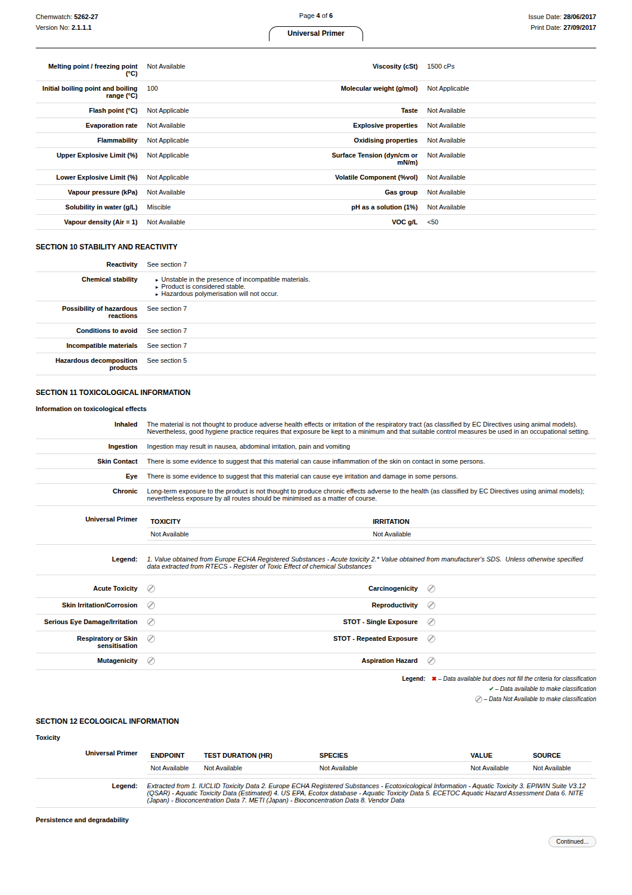Chemwatch: 5262-27
Version No: 2.1.1.1
Page 4 of 6
Universal Primer
Issue Date: 28/06/2017
Print Date: 27/09/2017
| Melting point / freezing point (°C) | Not Available | Viscosity (cSt) | 1500 cPs |
| Initial boiling point and boiling range (°C) | 100 | Molecular weight (g/mol) | Not Applicable |
| Flash point (°C) | Not Applicable | Taste | Not Available |
| Evaporation rate | Not Available | Explosive properties | Not Available |
| Flammability | Not Applicable | Oxidising properties | Not Available |
| Upper Explosive Limit (%) | Not Applicable | Surface Tension (dyn/cm or mN/m) | Not Available |
| Lower Explosive Limit (%) | Not Applicable | Volatile Component (%vol) | Not Available |
| Vapour pressure (kPa) | Not Available | Gas group | Not Available |
| Solubility in water (g/L) | Miscible | pH as a solution (1%) | Not Available |
| Vapour density (Air = 1) | Not Available | VOC g/L | <50 |
SECTION 10 STABILITY AND REACTIVITY
| Reactivity | See section 7 |
| Chemical stability | Unstable in the presence of incompatible materials. Product is considered stable. Hazardous polymerisation will not occur. |
| Possibility of hazardous reactions | See section 7 |
| Conditions to avoid | See section 7 |
| Incompatible materials | See section 7 |
| Hazardous decomposition products | See section 5 |
SECTION 11 TOXICOLOGICAL INFORMATION
Information on toxicological effects
| Inhaled | The material is not thought to produce adverse health effects or irritation of the respiratory tract (as classified by EC Directives using animal models). Nevertheless, good hygiene practice requires that exposure be kept to a minimum and that suitable control measures be used in an occupational setting. |
| Ingestion | Ingestion may result in nausea, abdominal irritation, pain and vomiting |
| Skin Contact | There is some evidence to suggest that this material can cause inflammation of the skin on contact in some persons. |
| Eye | There is some evidence to suggest that this material can cause eye irritation and damage in some persons. |
| Chronic | Long-term exposure to the product is not thought to produce chronic effects adverse to the health (as classified by EC Directives using animal models); nevertheless exposure by all routes should be minimised as a matter of course. |
| Universal Primer | / TOXICITY / IRRITATION / / --- / --- / / Not Available / Not Available / |
| Legend: | 1. Value obtained from Europe ECHA Registered Substances - Acute toxicity 2.* Value obtained from manufacturer's SDS. Unless otherwise specified data extracted from RTECS - Register of Toxic Effect of chemical Substances |
| Acute Toxicity | | Carcinogenicity | |
| Skin Irritation/Corrosion | | Reproductivity | |
| Serious Eye Damage/Irritation | | STOT - Single Exposure | |
| Respiratory or Skin sensitisation | | STOT - Repeated Exposure | |
| Mutagenicity | | Aspiration Hazard | |
Legend: ✖ – Data available but does not fill the criteria for classification
✔ – Data available to make classification
– Data Not Available to make classification
SECTION 12 ECOLOGICAL INFORMATION
Toxicity
| Universal Primer | / ENDPOINT / TEST DURATION (HR) / SPECIES / VALUE / SOURCE / / --- / --- / --- / --- / --- / / Not Available / Not Available / Not Available / Not Available / Not Available / |
| Legend: | Extracted from 1. IUCLID Toxicity Data 2. Europe ECHA Registered Substances - Ecotoxicological Information - Aquatic Toxicity 3. EPIWIN Suite V3.12 (QSAR) - Aquatic Toxicity Data (Estimated) 4. US EPA, Ecotox database - Aquatic Toxicity Data 5. ECETOC Aquatic Hazard Assessment Data 6. NITE (Japan) - Bioconcentration Data 7. METI (Japan) - Bioconcentration Data 8. Vendor Data |
Persistence and degradability
Continued...